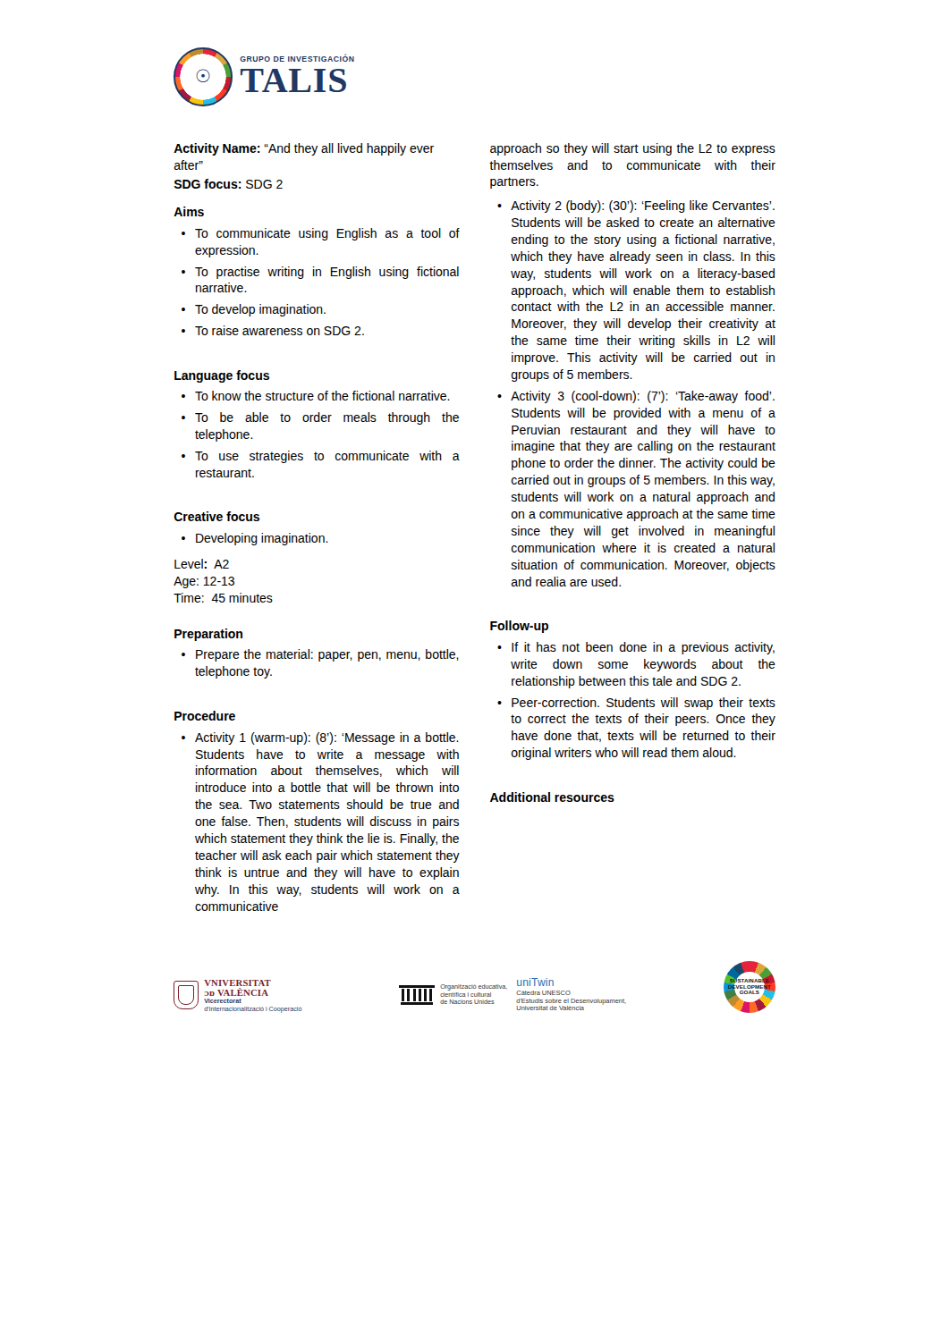☉
Grupo de Investigación
TALIS
Activity Name: “And they all lived happily ever after”
SDG focus: SDG 2
Aims
To communicate using English as a tool of expression.
To practise writing in English using fictional narrative.
To develop imagination.
To raise awareness on SDG 2.
Language focus
To know the structure of the fictional narrative.
To be able to order meals through the telephone.
To use strategies to communicate with a restaurant.
Creative focus
Developing imagination.
Level: A2
Age: 12-13
Time: 45 minutes
Preparation
Prepare the material: paper, pen, menu, bottle, telephone toy.
Procedure
Activity 1 (warm-up): (8’): ‘Message in a bottle. Students have to write a message with information about themselves, which will introduce into a bottle that will be thrown into the sea. Two statements should be true and one false. Then, students will discuss in pairs which statement they think the lie is. Finally, the teacher will ask each pair which statement they think is untrue and they will have to explain why. In this way, students will work on a communicative
approach so they will start using the L2 to express themselves and to communicate with their partners.
Activity 2 (body): (30’): ‘Feeling like Cervantes’. Students will be asked to create an alternative ending to the story using a fictional narrative, which they have already seen in class. In this way, students will work on a literacy-based approach, which will enable them to establish contact with the L2 in an accessible manner. Moreover, they will develop their creativity at the same time their writing skills in L2 will improve. This activity will be carried out in groups of 5 members.
Activity 3 (cool-down): (7’): ‘Take-away food’. Students will be provided with a menu of a Peruvian restaurant and they will have to imagine that they are calling on the restaurant phone to order the dinner. The activity could be carried out in groups of 5 members. In this way, students will work on a natural approach and on a communicative approach at the same time since they will get involved in meaningful communication where it is created a natural situation of communication. Moreover, objects and realia are used.
Follow-up
If it has not been done in a previous activity, write down some keywords about the relationship between this tale and SDG 2.
Peer-correction. Students will swap their texts to correct the texts of their peers. Once they have done that, texts will be returned to their original writers who will read them aloud.
Additional resources
VNIVERSITAT
ᴐᴅ VALÈNCIA
Vicerectorat
d'Internacionalització i Cooperació
Organització educativa,
científica i cultural
de Nacions Unides
uniTwin
Càtedra UNESCO
d'Estudis sobre el Desenvolupament,
Universitat de València
SUSTAINABLE
DEVELOPMENT
GOALS